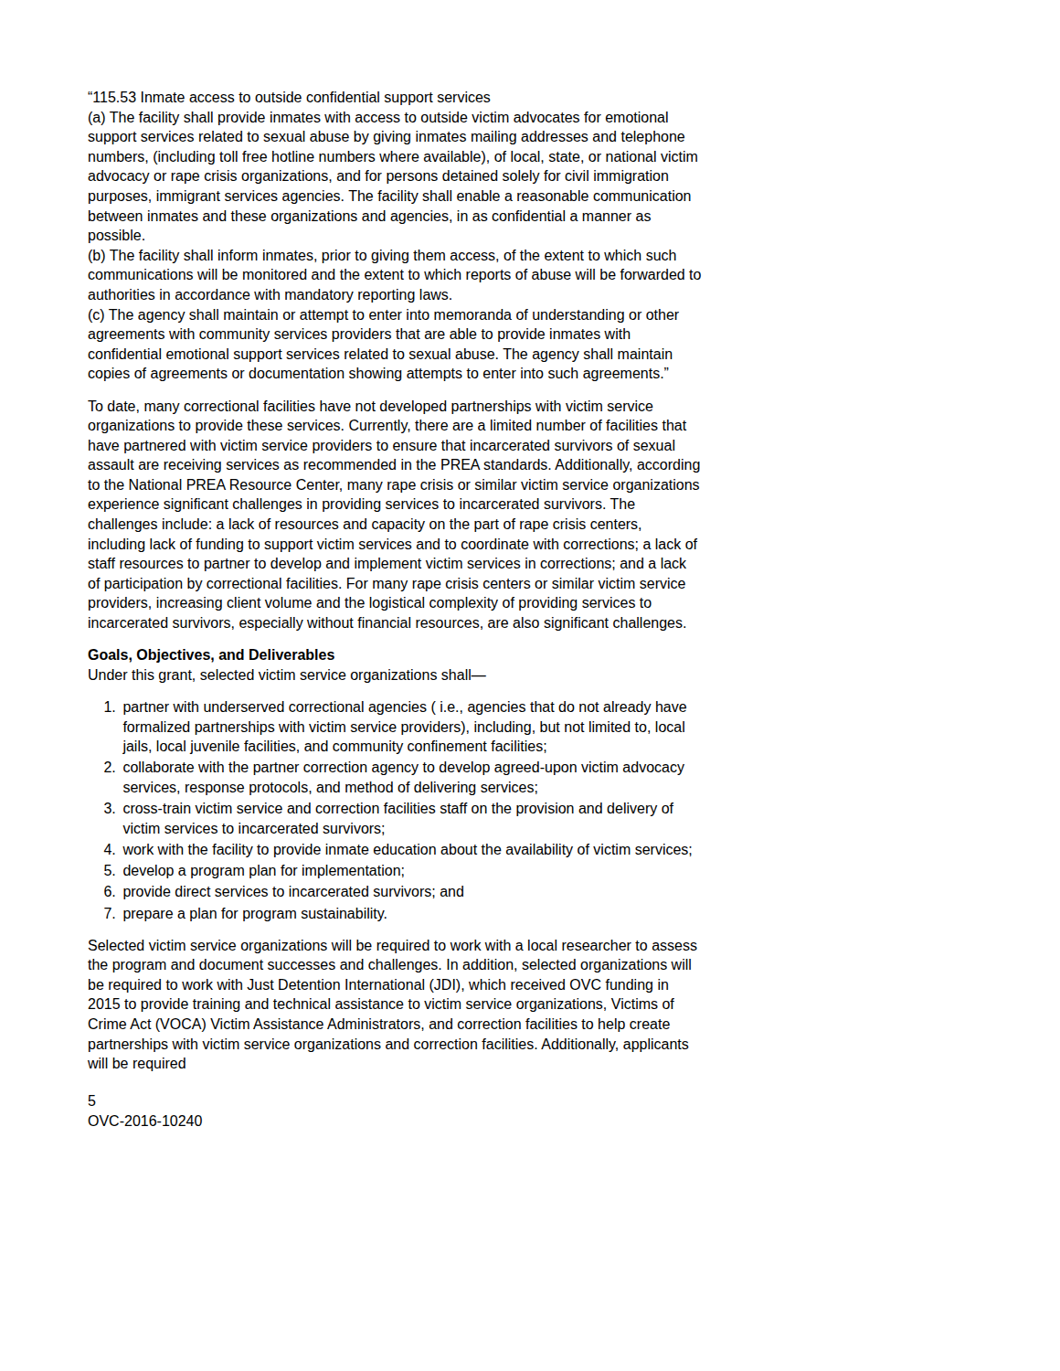“115.53 Inmate access to outside confidential support services
(a) The facility shall provide inmates with access to outside victim advocates for emotional support services related to sexual abuse by giving inmates mailing addresses and telephone numbers, (including toll free hotline numbers where available), of local, state, or national victim advocacy or rape crisis organizations, and for persons detained solely for civil immigration purposes, immigrant services agencies. The facility shall enable a reasonable communication between inmates and these organizations and agencies, in as confidential a manner as possible.
(b) The facility shall inform inmates, prior to giving them access, of the extent to which such communications will be monitored and the extent to which reports of abuse will be forwarded to authorities in accordance with mandatory reporting laws.
(c) The agency shall maintain or attempt to enter into memoranda of understanding or other agreements with community services providers that are able to provide inmates with confidential emotional support services related to sexual abuse. The agency shall maintain copies of agreements or documentation showing attempts to enter into such agreements.”
To date, many correctional facilities have not developed partnerships with victim service organizations to provide these services. Currently, there are a limited number of facilities that have partnered with victim service providers to ensure that incarcerated survivors of sexual assault are receiving services as recommended in the PREA standards. Additionally, according to the National PREA Resource Center, many rape crisis or similar victim service organizations experience significant challenges in providing services to incarcerated survivors. The challenges include: a lack of resources and capacity on the part of rape crisis centers, including lack of funding to support victim services and to coordinate with corrections; a lack of staff resources to partner to develop and implement victim services in corrections; and a lack of participation by correctional facilities. For many rape crisis centers or similar victim service providers, increasing client volume and the logistical complexity of providing services to incarcerated survivors, especially without financial resources, are also significant challenges.
Goals, Objectives, and Deliverables
Under this grant, selected victim service organizations shall—
partner with underserved correctional agencies ( i.e., agencies that do not already have formalized partnerships with victim service providers), including, but not limited to, local jails, local juvenile facilities, and community confinement facilities;
collaborate with the partner correction agency to develop agreed-upon victim advocacy services, response protocols, and method of delivering services;
cross-train victim service and correction facilities staff on the provision and delivery of victim services to incarcerated survivors;
work with the facility to provide inmate education about the availability of victim services;
develop a program plan for implementation;
provide direct services to incarcerated survivors; and
prepare a plan for program sustainability.
Selected victim service organizations will be required to work with a local researcher to assess the program and document successes and challenges. In addition, selected organizations will be required to work with Just Detention International (JDI), which received OVC funding in 2015 to provide training and technical assistance to victim service organizations, Victims of Crime Act (VOCA) Victim Assistance Administrators, and correction facilities to help create partnerships with victim service organizations and correction facilities. Additionally, applicants will be required
5
OVC-2016-10240